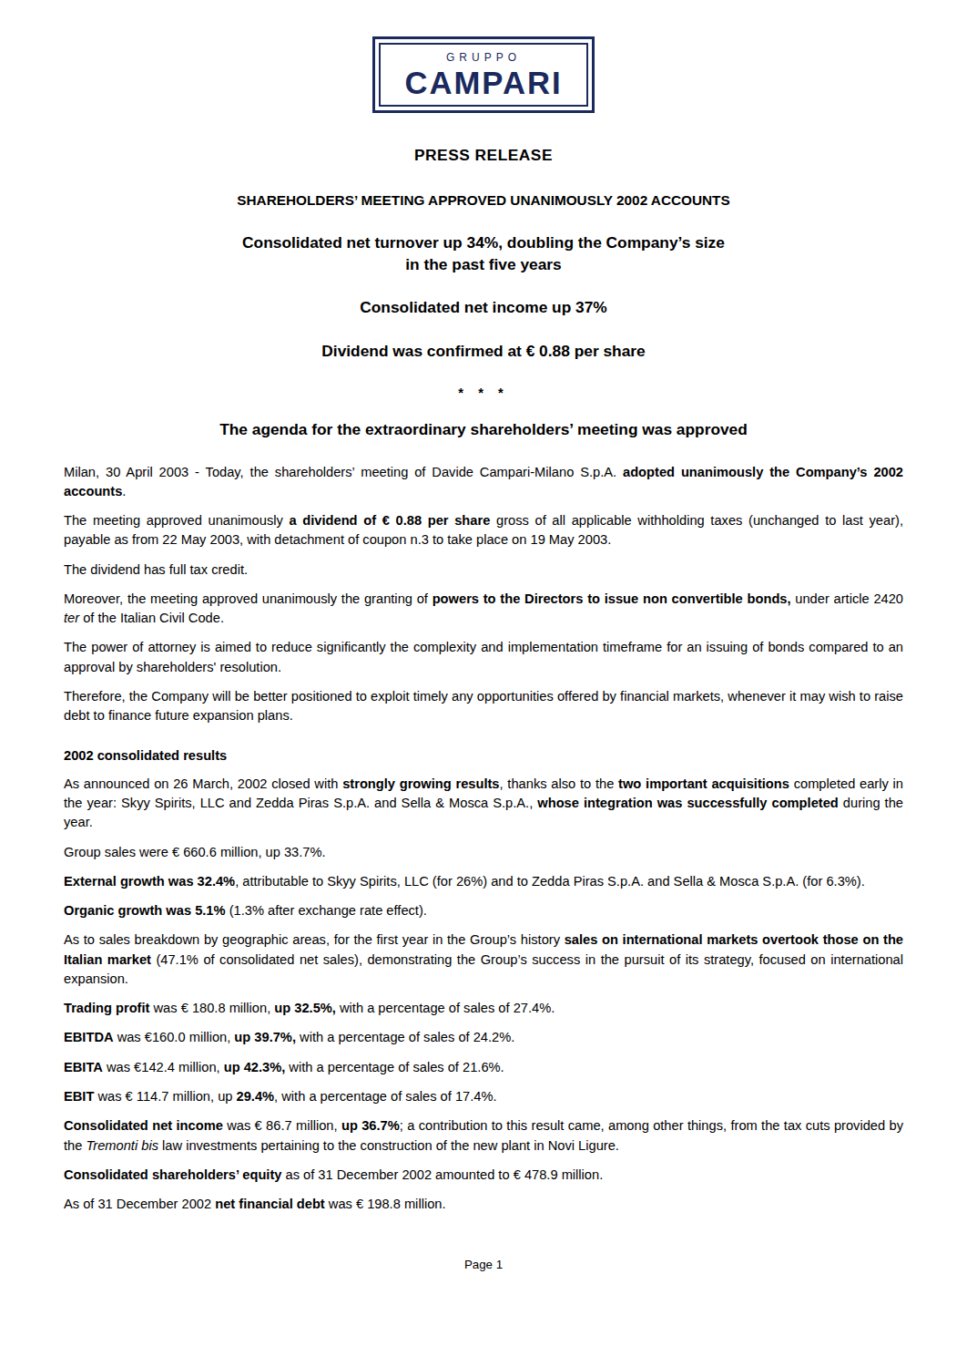GRUPPO
CAMPARI
PRESS RELEASE
SHAREHOLDERS’ MEETING APPROVED UNANIMOUSLY 2002 ACCOUNTS
Consolidated net turnover up 34%, doubling the Company’s size
in the past five years
Consolidated net income up 37%
Dividend was confirmed at € 0.88 per share
* * *
The agenda for the extraordinary shareholders’ meeting was approved
Milan, 30 April 2003 - Today, the shareholders’ meeting of Davide Campari-Milano S.p.A. adopted unanimously the Company’s 2002 accounts.
The meeting approved unanimously a dividend of € 0.88 per share gross of all applicable withholding taxes (unchanged to last year), payable as from 22 May 2003, with detachment of coupon n.3 to take place on 19 May 2003.
The dividend has full tax credit.
Moreover, the meeting approved unanimously the granting of powers to the Directors to issue non convertible bonds, under article 2420 ter of the Italian Civil Code.
The power of attorney is aimed to reduce significantly the complexity and implementation timeframe for an issuing of bonds compared to an approval by shareholders' resolution.
Therefore, the Company will be better positioned to exploit timely any opportunities offered by financial markets, whenever it may wish to raise debt to finance future expansion plans.
2002 consolidated results
As announced on 26 March, 2002 closed with strongly growing results, thanks also to the two important acquisitions completed early in the year: Skyy Spirits, LLC and Zedda Piras S.p.A. and Sella & Mosca S.p.A., whose integration was successfully completed during the year.
Group sales were € 660.6 million, up 33.7%.
External growth was 32.4%, attributable to Skyy Spirits, LLC (for 26%) and to Zedda Piras S.p.A. and Sella & Mosca S.p.A. (for 6.3%).
Organic growth was 5.1% (1.3% after exchange rate effect).
As to sales breakdown by geographic areas, for the first year in the Group’s history sales on international markets overtook those on the Italian market (47.1% of consolidated net sales), demonstrating the Group’s success in the pursuit of its strategy, focused on international expansion.
Trading profit was € 180.8 million, up 32.5%, with a percentage of sales of 27.4%.
EBITDA was €160.0 million, up 39.7%, with a percentage of sales of 24.2%.
EBITA was €142.4 million, up 42.3%, with a percentage of sales of 21.6%.
EBIT was € 114.7 million, up 29.4%, with a percentage of sales of 17.4%.
Consolidated net income was € 86.7 million, up 36.7%; a contribution to this result came, among other things, from the tax cuts provided by the Tremonti bis law investments pertaining to the construction of the new plant in Novi Ligure.
Consolidated shareholders’ equity as of 31 December 2002 amounted to € 478.9 million.
As of 31 December 2002 net financial debt was € 198.8 million.
Page 1